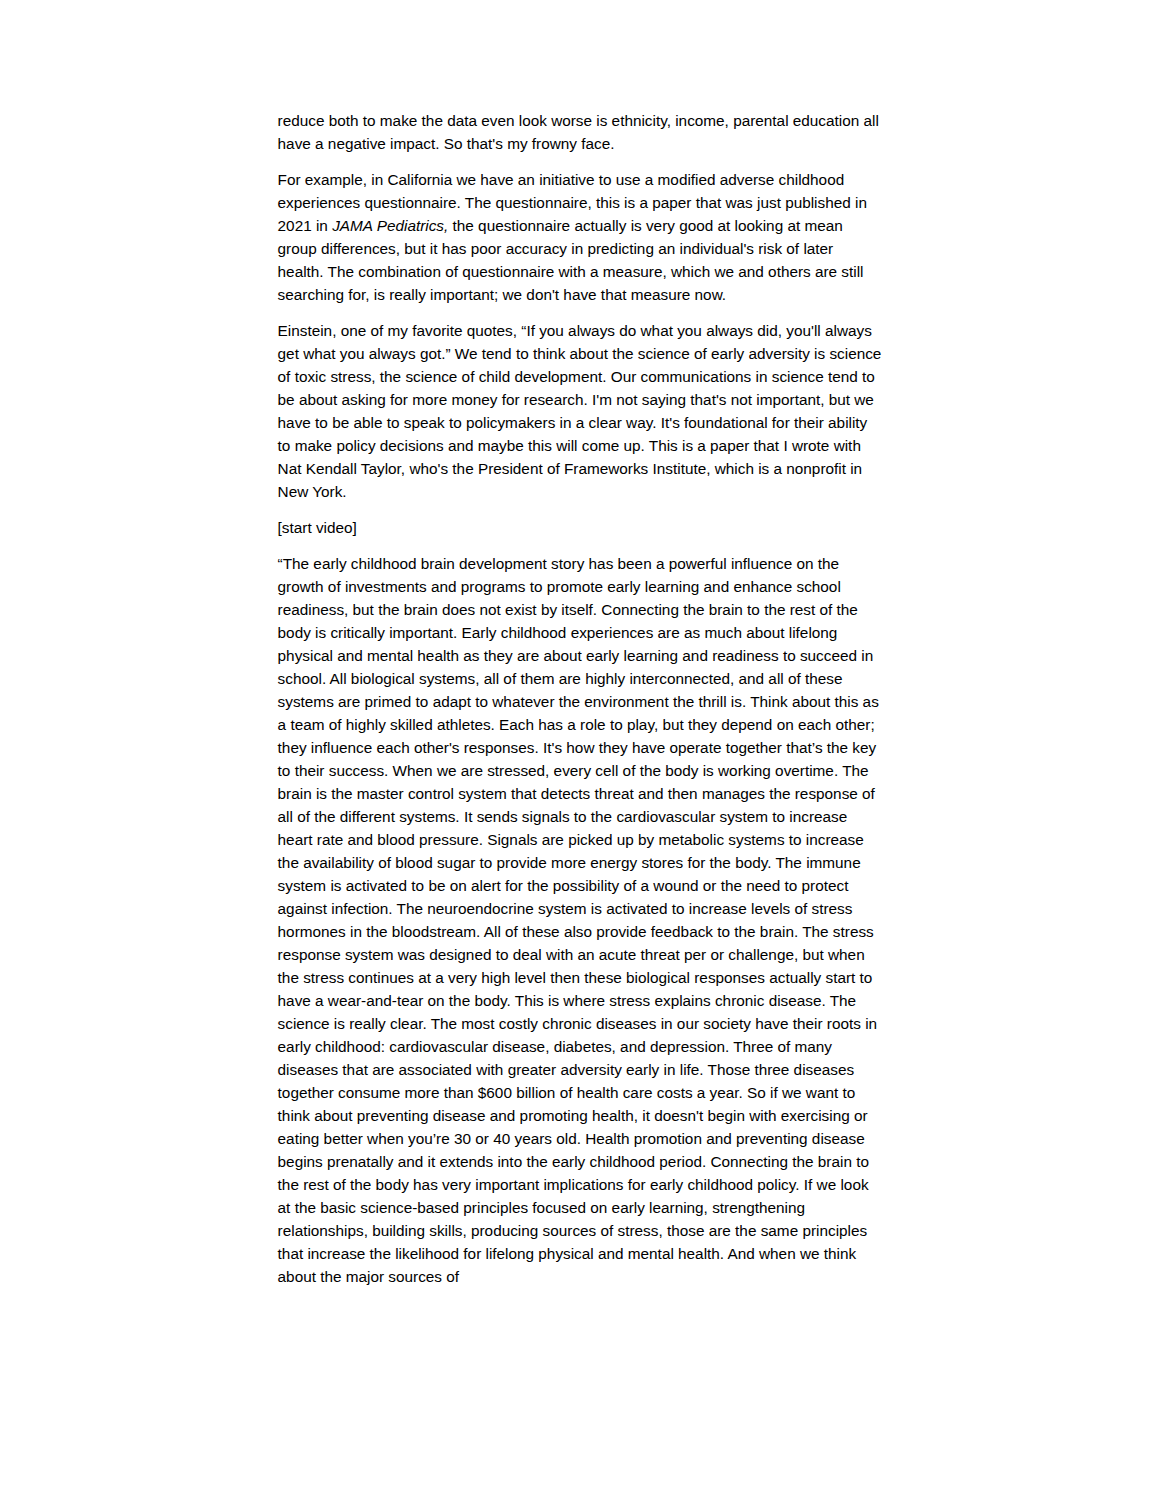reduce both to make the data even look worse is ethnicity, income, parental education all have a negative impact. So that's my frowny face.
For example, in California we have an initiative to use a modified adverse childhood experiences questionnaire. The questionnaire, this is a paper that was just published in 2021 in JAMA Pediatrics, the questionnaire actually is very good at looking at mean group differences, but it has poor accuracy in predicting an individual's risk of later health. The combination of questionnaire with a measure, which we and others are still searching for, is really important; we don't have that measure now.
Einstein, one of my favorite quotes, “If you always do what you always did, you'll always get what you always got.” We tend to think about the science of early adversity is science of toxic stress, the science of child development. Our communications in science tend to be about asking for more money for research. I'm not saying that's not important, but we have to be able to speak to policymakers in a clear way. It's foundational for their ability to make policy decisions and maybe this will come up. This is a paper that I wrote with Nat Kendall Taylor, who's the President of Frameworks Institute, which is a nonprofit in New York.
[start video]
“The early childhood brain development story has been a powerful influence on the growth of investments and programs to promote early learning and enhance school readiness, but the brain does not exist by itself. Connecting the brain to the rest of the body is critically important. Early childhood experiences are as much about lifelong physical and mental health as they are about early learning and readiness to succeed in school. All biological systems, all of them are highly interconnected, and all of these systems are primed to adapt to whatever the environment the thrill is. Think about this as a team of highly skilled athletes. Each has a role to play, but they depend on each other; they influence each other's responses. It's how they have operate together that’s the key to their success. When we are stressed, every cell of the body is working overtime. The brain is the master control system that detects threat and then manages the response of all of the different systems. It sends signals to the cardiovascular system to increase heart rate and blood pressure. Signals are picked up by metabolic systems to increase the availability of blood sugar to provide more energy stores for the body. The immune system is activated to be on alert for the possibility of a wound or the need to protect against infection. The neuroendocrine system is activated to increase levels of stress hormones in the bloodstream. All of these also provide feedback to the brain. The stress response system was designed to deal with an acute threat per or challenge, but when the stress continues at a very high level then these biological responses actually start to have a wear-and-tear on the body. This is where stress explains chronic disease. The science is really clear. The most costly chronic diseases in our society have their roots in early childhood: cardiovascular disease, diabetes, and depression. Three of many diseases that are associated with greater adversity early in life. Those three diseases together consume more than $600 billion of health care costs a year. So if we want to think about preventing disease and promoting health, it doesn't begin with exercising or eating better when you’re 30 or 40 years old. Health promotion and preventing disease begins prenatally and it extends into the early childhood period. Connecting the brain to the rest of the body has very important implications for early childhood policy. If we look at the basic science-based principles focused on early learning, strengthening relationships, building skills, producing sources of stress, those are the same principles that increase the likelihood for lifelong physical and mental health. And when we think about the major sources of